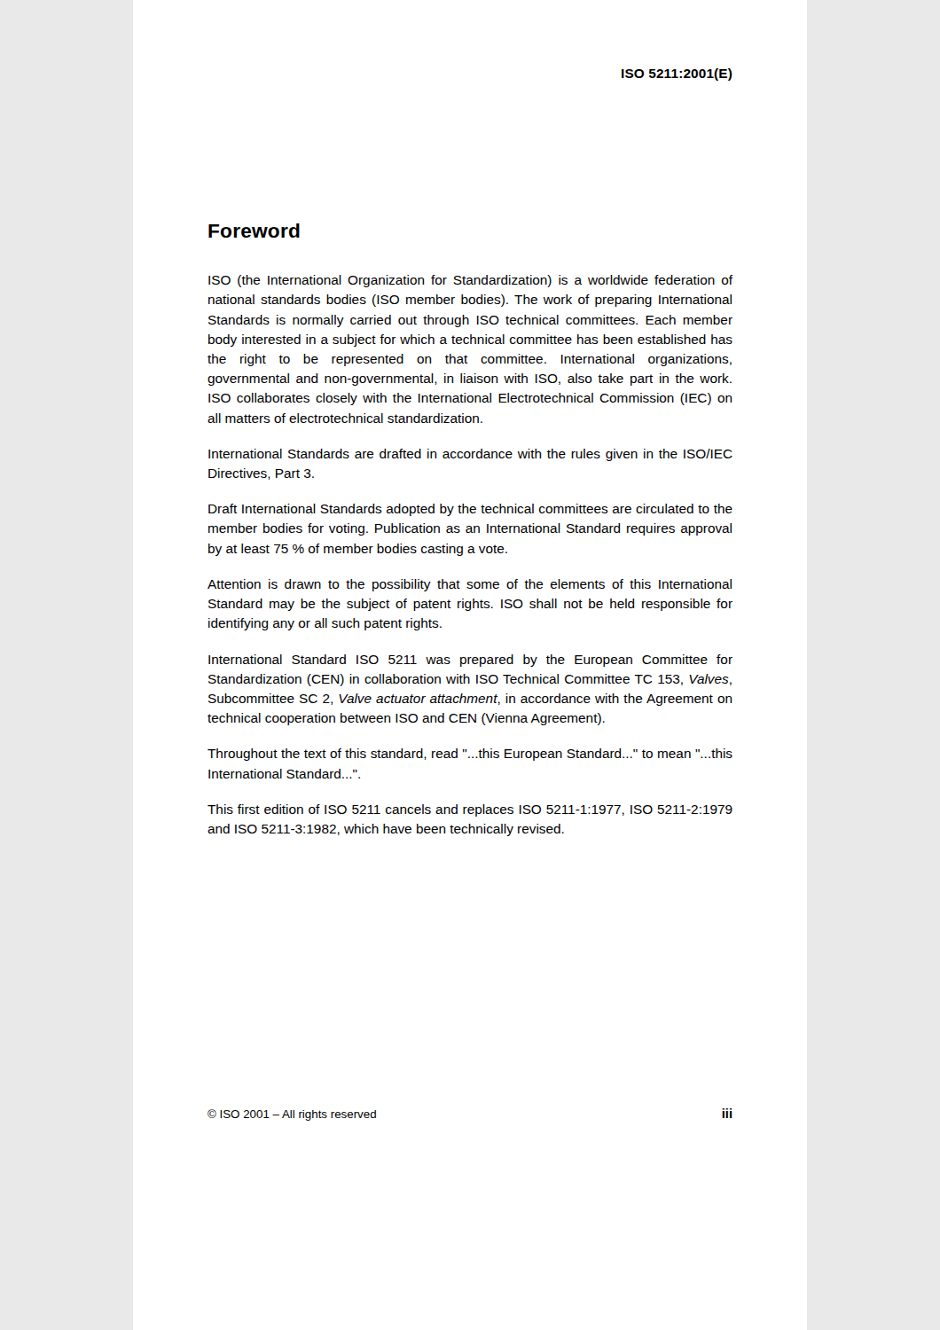ISO 5211:2001(E)
Foreword
ISO (the International Organization for Standardization) is a worldwide federation of national standards bodies (ISO member bodies). The work of preparing International Standards is normally carried out through ISO technical committees. Each member body interested in a subject for which a technical committee has been established has the right to be represented on that committee. International organizations, governmental and non-governmental, in liaison with ISO, also take part in the work. ISO collaborates closely with the International Electrotechnical Commission (IEC) on all matters of electrotechnical standardization.
International Standards are drafted in accordance with the rules given in the ISO/IEC Directives, Part 3.
Draft International Standards adopted by the technical committees are circulated to the member bodies for voting. Publication as an International Standard requires approval by at least 75 % of member bodies casting a vote.
Attention is drawn to the possibility that some of the elements of this International Standard may be the subject of patent rights. ISO shall not be held responsible for identifying any or all such patent rights.
International Standard ISO 5211 was prepared by the European Committee for Standardization (CEN) in collaboration with ISO Technical Committee TC 153, Valves, Subcommittee SC 2, Valve actuator attachment, in accordance with the Agreement on technical cooperation between ISO and CEN (Vienna Agreement).
Throughout the text of this standard, read "...this European Standard..." to mean "...this International Standard...".
This first edition of ISO 5211 cancels and replaces ISO 5211-1:1977, ISO 5211-2:1979 and ISO 5211-3:1982, which have been technically revised.
© ISO 2001 – All rights reserved iii